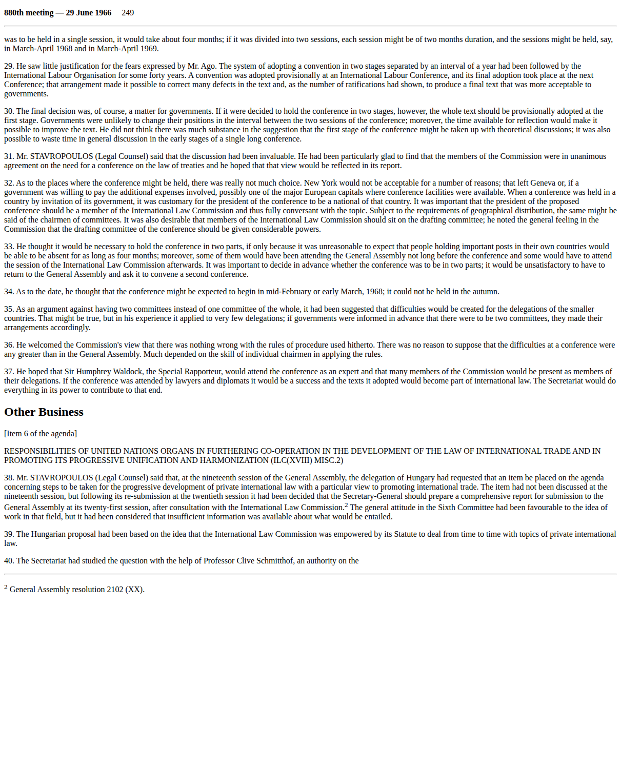880th meeting — 29 June 1966 249
was to be held in a single session, it would take about four months; if it was divided into two sessions, each session might be of two months duration, and the sessions might be held, say, in March-April 1968 and in March-April 1969.
29. He saw little justification for the fears expressed by Mr. Ago. The system of adopting a convention in two stages separated by an interval of a year had been followed by the International Labour Organisation for some forty years. A convention was adopted provisionally at an International Labour Conference, and its final adoption took place at the next Conference; that arrangement made it possible to correct many defects in the text and, as the number of ratifications had shown, to produce a final text that was more acceptable to governments.
30. The final decision was, of course, a matter for governments. If it were decided to hold the conference in two stages, however, the whole text should be provisionally adopted at the first stage. Governments were unlikely to change their positions in the interval between the two sessions of the conference; moreover, the time available for reflection would make it possible to improve the text. He did not think there was much substance in the suggestion that the first stage of the conference might be taken up with theoretical discussions; it was also possible to waste time in general discussion in the early stages of a single long conference.
31. Mr. STAVROPOULOS (Legal Counsel) said that the discussion had been invaluable. He had been particularly glad to find that the members of the Commission were in unanimous agreement on the need for a conference on the law of treaties and he hoped that that view would be reflected in its report.
32. As to the places where the conference might be held, there was really not much choice. New York would not be acceptable for a number of reasons; that left Geneva or, if a government was willing to pay the additional expenses involved, possibly one of the major European capitals where conference facilities were available. When a conference was held in a country by invitation of its government, it was customary for the president of the conference to be a national of that country. It was important that the president of the proposed conference should be a member of the International Law Commission and thus fully conversant with the topic. Subject to the requirements of geographical distribution, the same might be said of the chairmen of committees. It was also desirable that members of the International Law Commission should sit on the drafting committee; he noted the general feeling in the Commission that the drafting committee of the conference should be given considerable powers.
33. He thought it would be necessary to hold the conference in two parts, if only because it was unreasonable to expect that people holding important posts in their own countries would be able to be absent for as long as four months; moreover, some of them would have been attending the General Assembly not long before the conference and some would have to attend the session of the International Law Commission afterwards. It was important to decide in advance whether the conference was to be in two parts; it would be unsatisfactory to have to return to the General Assembly and ask it to convene a second conference.
34. As to the date, he thought that the conference might be expected to begin in mid-February or early March, 1968; it could not be held in the autumn.
35. As an argument against having two committees instead of one committee of the whole, it had been suggested that difficulties would be created for the delegations of the smaller countries. That might be true, but in his experience it applied to very few delegations; if governments were informed in advance that there were to be two committees, they made their arrangements accordingly.
36. He welcomed the Commission's view that there was nothing wrong with the rules of procedure used hitherto. There was no reason to suppose that the difficulties at a conference were any greater than in the General Assembly. Much depended on the skill of individual chairmen in applying the rules.
37. He hoped that Sir Humphrey Waldock, the Special Rapporteur, would attend the conference as an expert and that many members of the Commission would be present as members of their delegations. If the conference was attended by lawyers and diplomats it would be a success and the texts it adopted would become part of international law. The Secretariat would do everything in its power to contribute to that end.
Other Business
[Item 6 of the agenda]
RESPONSIBILITIES OF UNITED NATIONS ORGANS IN FURTHERING CO-OPERATION IN THE DEVELOPMENT OF THE LAW OF INTERNATIONAL TRADE AND IN PROMOTING ITS PROGRESSIVE UNIFICATION AND HARMONIZATION (ILC(XVIII) MISC.2)
38. Mr. STAVROPOULOS (Legal Counsel) said that, at the nineteenth session of the General Assembly, the delegation of Hungary had requested that an item be placed on the agenda concerning steps to be taken for the progressive development of private international law with a particular view to promoting international trade. The item had not been discussed at the nineteenth session, but following its re-submission at the twentieth session it had been decided that the Secretary-General should prepare a comprehensive report for submission to the General Assembly at its twenty-first session, after consultation with the International Law Commission.2 The general attitude in the Sixth Committee had been favourable to the idea of work in that field, but it had been considered that insufficient information was available about what would be entailed.
39. The Hungarian proposal had been based on the idea that the International Law Commission was empowered by its Statute to deal from time to time with topics of private international law.
40. The Secretariat had studied the question with the help of Professor Clive Schmitthof, an authority on the
2 General Assembly resolution 2102 (XX).